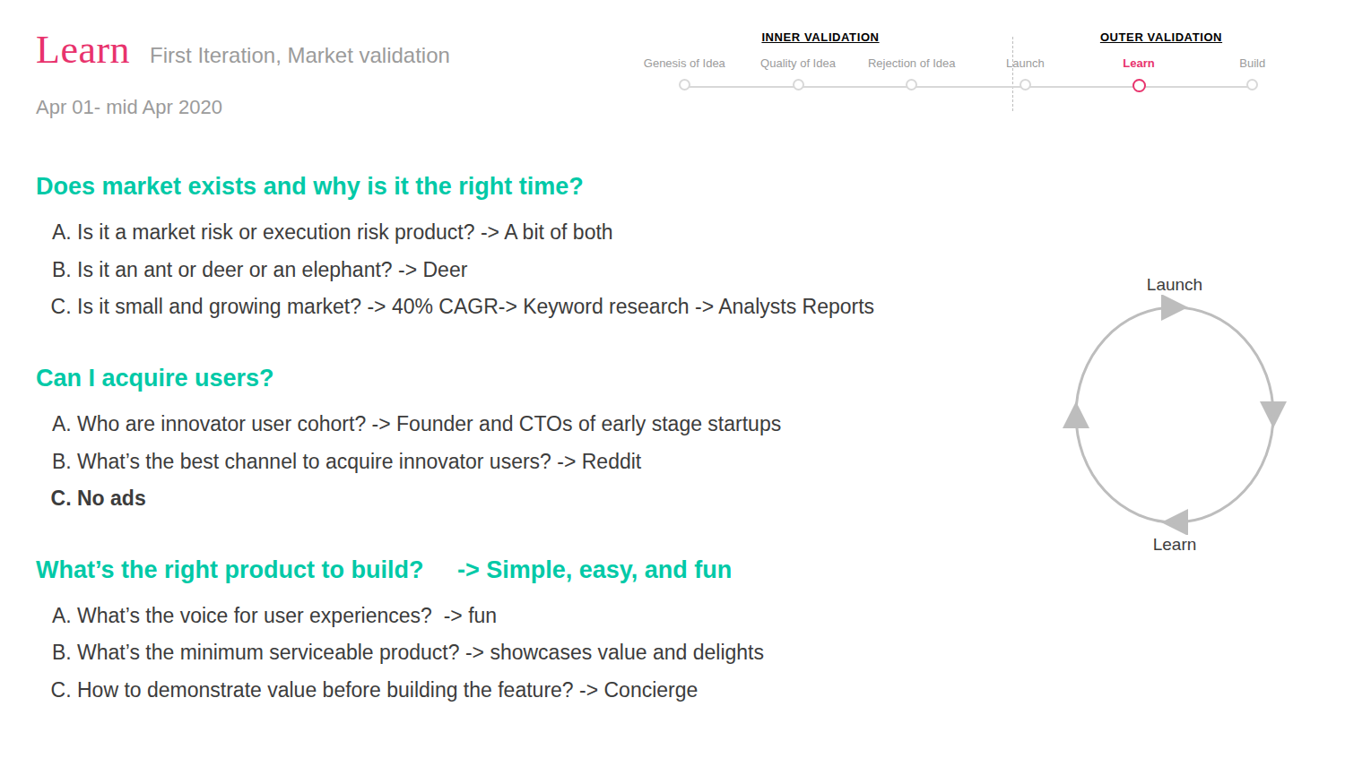Learn
First Iteration, Market validation
Apr 01- mid Apr 2020
INNER VALIDATION
OUTER VALIDATION
Genesis of Idea
Quality of Idea
Rejection of Idea
Launch
Learn
Build
Does market exists and why is it the right time?
Is it a market risk or execution risk product? -> A bit of both
Is it an ant or deer or an elephant? -> Deer
Is it small and growing market? -> 40% CAGR-> Keyword research -> Analysts Reports
Can I acquire users?
Who are innovator user cohort? -> Founder and CTOs of early stage startups
What’s the best channel to acquire innovator users? -> Reddit
No ads
What’s the right product to build? -> Simple, easy, and fun
What’s the voice for user experiences? -> fun
What’s the minimum serviceable product? -> showcases value and delights
How to demonstrate value before building the feature? -> Concierge
Launch Learn